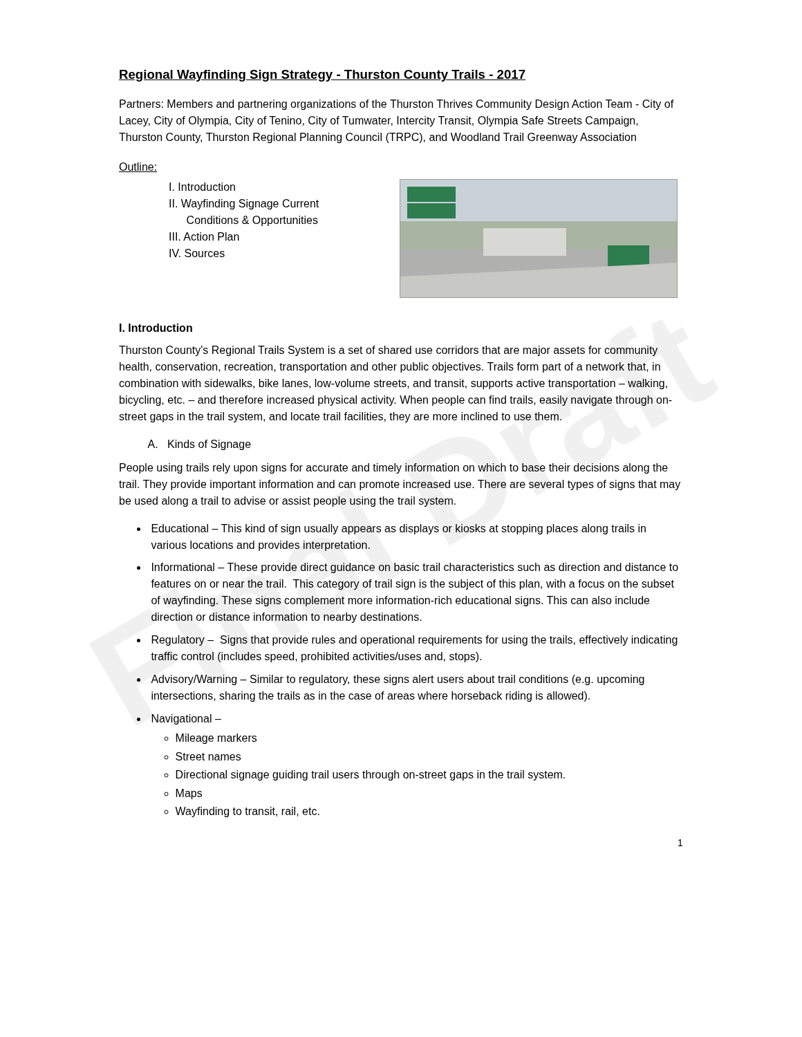Final Draft
Regional Wayfinding Sign Strategy - Thurston County Trails - 2017
Partners: Members and partnering organizations of the Thurston Thrives Community Design Action Team - City of Lacey, City of Olympia, City of Tenino, City of Tumwater, Intercity Transit, Olympia Safe Streets Campaign, Thurston County, Thurston Regional Planning Council (TRPC), and Woodland Trail Greenway Association
Outline:
I. Introduction
II. Wayfinding Signage Current
Conditions & Opportunities
III. Action Plan
IV. Sources
I. Introduction
Thurston County's Regional Trails System is a set of shared use corridors that are major assets for community health, conservation, recreation, transportation and other public objectives. Trails form part of a network that, in combination with sidewalks, bike lanes, low-volume streets, and transit, supports active transportation – walking, bicycling, etc. – and therefore increased physical activity. When people can find trails, easily navigate through on-street gaps in the trail system, and locate trail facilities, they are more inclined to use them.
A. Kinds of Signage
People using trails rely upon signs for accurate and timely information on which to base their decisions along the trail. They provide important information and can promote increased use. There are several types of signs that may be used along a trail to advise or assist people using the trail system.
Educational – This kind of sign usually appears as displays or kiosks at stopping places along trails in various locations and provides interpretation.
Informational – These provide direct guidance on basic trail characteristics such as direction and distance to features on or near the trail. This category of trail sign is the subject of this plan, with a focus on the subset of wayfinding. These signs complement more information-rich educational signs. This can also include direction or distance information to nearby destinations.
Regulatory – Signs that provide rules and operational requirements for using the trails, effectively indicating traffic control (includes speed, prohibited activities/uses and, stops).
Advisory/Warning – Similar to regulatory, these signs alert users about trail conditions (e.g. upcoming intersections, sharing the trails as in the case of areas where horseback riding is allowed).
Navigational –
Mileage markers
Street names
Directional signage guiding trail users through on-street gaps in the trail system.
Maps
Wayfinding to transit, rail, etc.
1